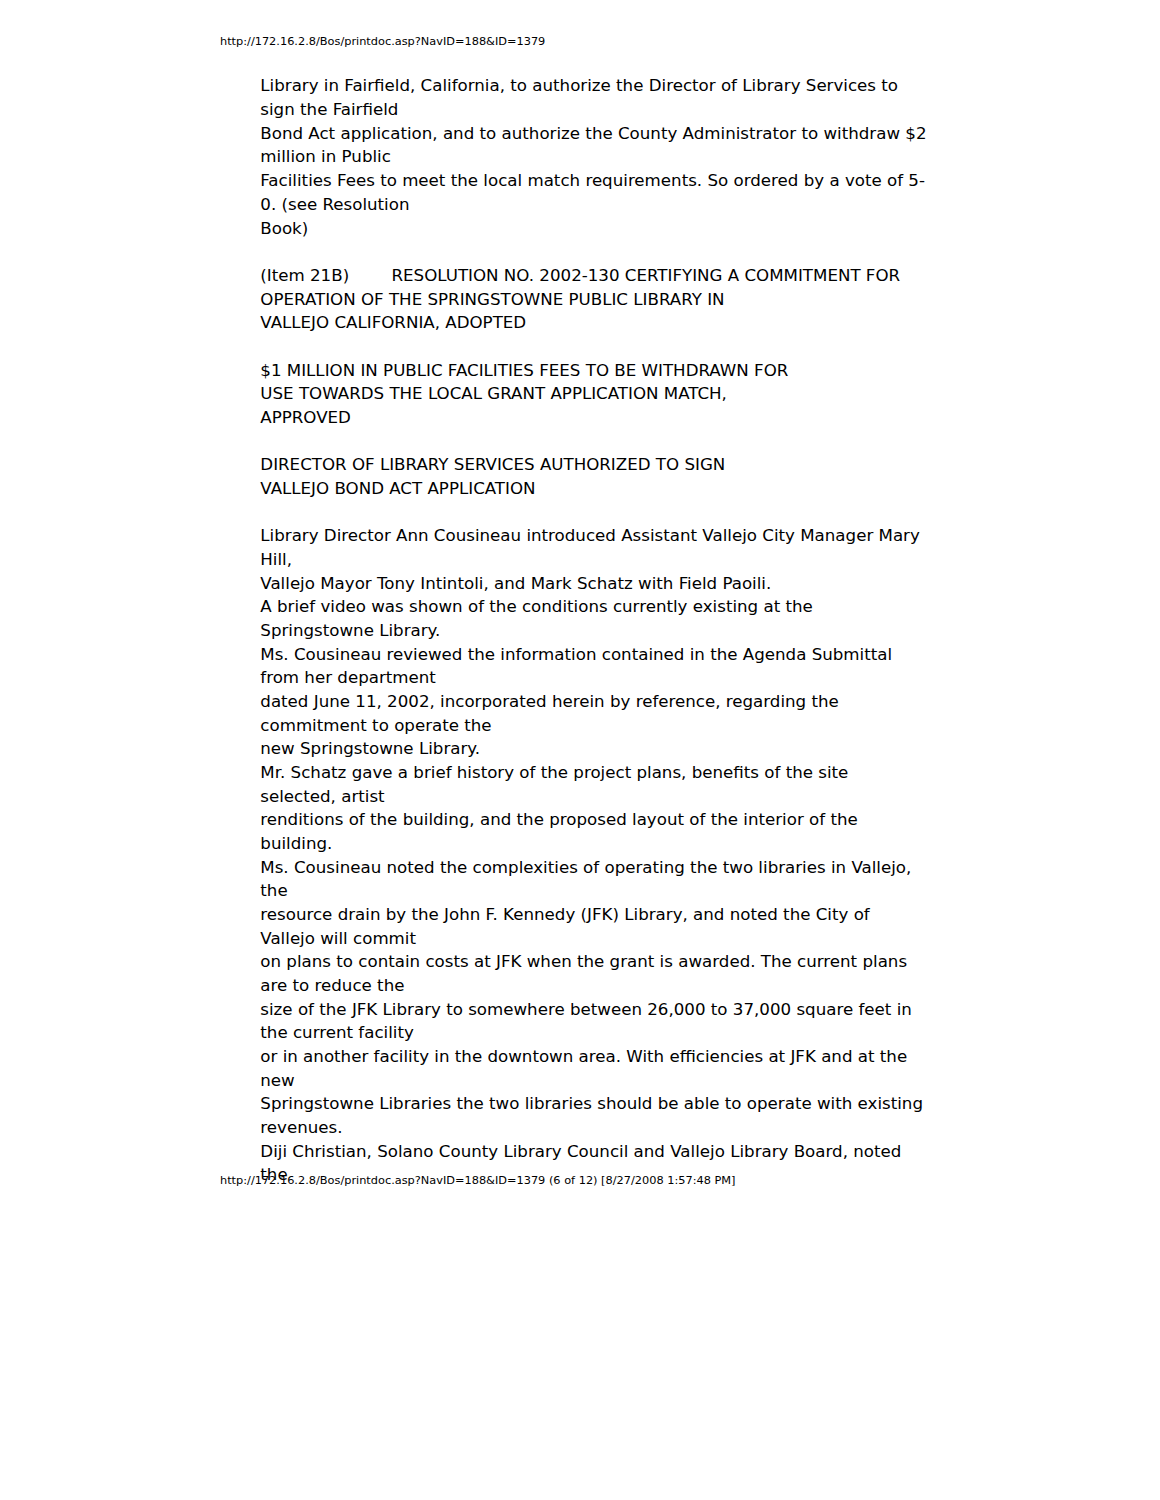http://172.16.2.8/Bos/printdoc.asp?NavID=188&ID=1379
Library in Fairfield, California, to authorize the Director of Library Services to sign the Fairfield Bond Act application, and to authorize the County Administrator to withdraw $2 million in Public Facilities Fees to meet the local match requirements. So ordered by a vote of 5- 0. (see Resolution Book) (Item 21B) RESOLUTION NO. 2002-130 CERTIFYING A COMMITMENT FOR OPERATION OF THE SPRINGSTOWNE PUBLIC LIBRARY IN VALLEJO CALIFORNIA, ADOPTED $1 MILLION IN PUBLIC FACILITIES FEES TO BE WITHDRAWN FOR USE TOWARDS THE LOCAL GRANT APPLICATION MATCH, APPROVED DIRECTOR OF LIBRARY SERVICES AUTHORIZED TO SIGN VALLEJO BOND ACT APPLICATION Library Director Ann Cousineau introduced Assistant Vallejo City Manager Mary Hill, Vallejo Mayor Tony Intintoli, and Mark Schatz with Field Paoili. A brief video was shown of the conditions currently existing at the Springstowne Library. Ms. Cousineau reviewed the information contained in the Agenda Submittal from her department dated June 11, 2002, incorporated herein by reference, regarding the commitment to operate the new Springstowne Library. Mr. Schatz gave a brief history of the project plans, benefits of the site selected, artist renditions of the building, and the proposed layout of the interior of the building. Ms. Cousineau noted the complexities of operating the two libraries in Vallejo, the resource drain by the John F. Kennedy (JFK) Library, and noted the City of Vallejo will commit on plans to contain costs at JFK when the grant is awarded. The current plans are to reduce the size of the JFK Library to somewhere between 26,000 to 37,000 square feet in the current facility or in another facility in the downtown area. With efficiencies at JFK and at the new Springstowne Libraries the two libraries should be able to operate with existing revenues. Diji Christian, Solano County Library Council and Vallejo Library Board, noted the
http://172.16.2.8/Bos/printdoc.asp?NavID=188&ID=1379 (6 of 12) [8/27/2008 1:57:48 PM]